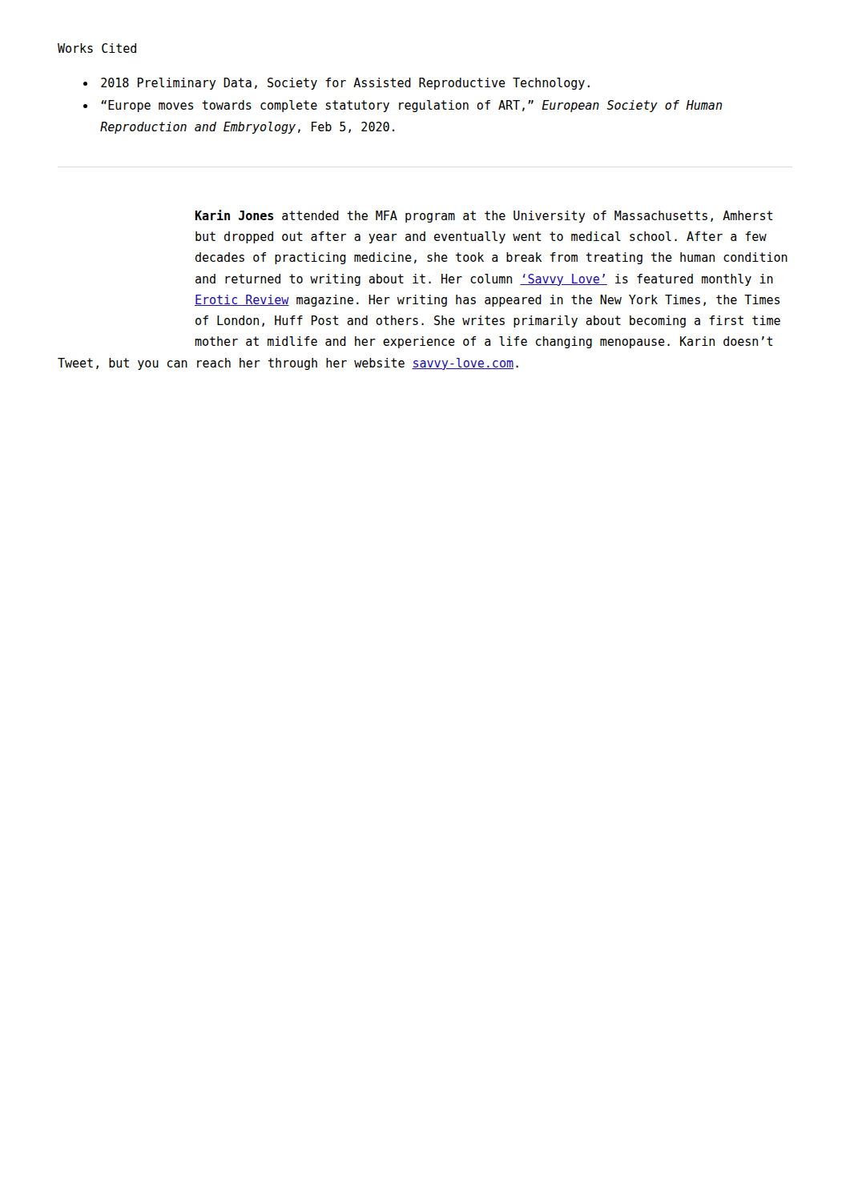Works Cited
2018 Preliminary Data, Society for Assisted Reproductive Technology.
“Europe moves towards complete statutory regulation of ART,” European Society of Human Reproduction and Embryology, Feb 5, 2020.
Karin Jones attended the MFA program at the University of Massachusetts, Amherst but dropped out after a year and eventually went to medical school. After a few decades of practicing medicine, she took a break from treating the human condition and returned to writing about it. Her column ‘Savvy Love’ is featured monthly in Erotic Review magazine. Her writing has appeared in the New York Times, the Times of London, Huff Post and others. She writes primarily about becoming a first time mother at midlife and her experience of a life changing menopause. Karin doesn’t Tweet, but you can reach her through her website savvy-love.com.